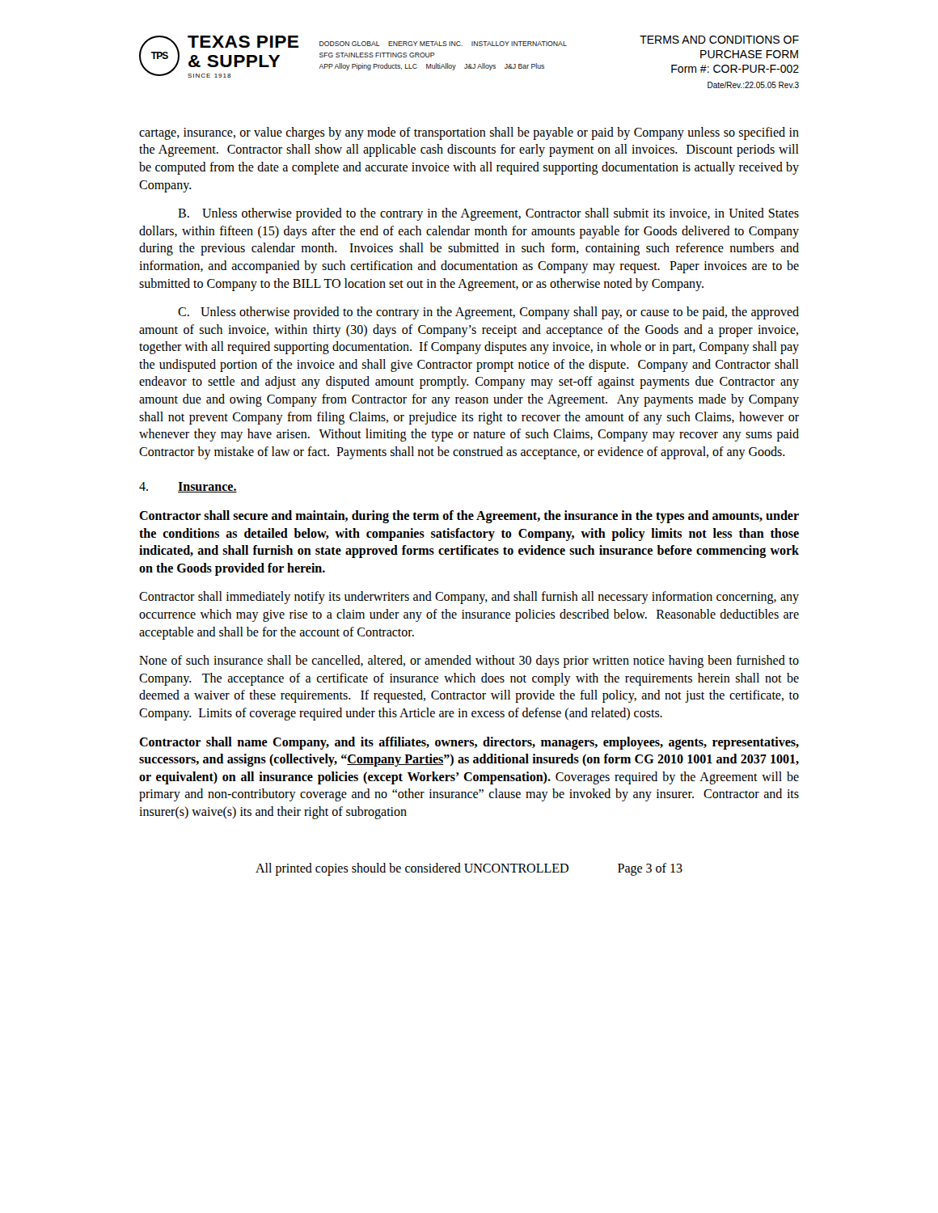TPS
TEXAS PIPE
& SUPPLY
SINCE 1918
DODSON GLOBAL ENERGY METALS INC. INSTALLOY INTERNATIONAL SFG STAINLESS FITTINGS GROUP
APP Alloy Piping Products, LLC MultiAlloy J&J Alloys J&J Bar Plus
TERMS AND CONDITIONS OF
PURCHASE FORM
Form #: COR-PUR-F-002
Date/Rev.:22.05.05 Rev.3
cartage, insurance, or value charges by any mode of transportation shall be payable or paid by Company unless so specified in the Agreement. Contractor shall show all applicable cash discounts for early payment on all invoices. Discount periods will be computed from the date a complete and accurate invoice with all required supporting documentation is actually received by Company.
B. Unless otherwise provided to the contrary in the Agreement, Contractor shall submit its invoice, in United States dollars, within fifteen (15) days after the end of each calendar month for amounts payable for Goods delivered to Company during the previous calendar month. Invoices shall be submitted in such form, containing such reference numbers and information, and accompanied by such certification and documentation as Company may request. Paper invoices are to be submitted to Company to the BILL TO location set out in the Agreement, or as otherwise noted by Company.
C. Unless otherwise provided to the contrary in the Agreement, Company shall pay, or cause to be paid, the approved amount of such invoice, within thirty (30) days of Company’s receipt and acceptance of the Goods and a proper invoice, together with all required supporting documentation. If Company disputes any invoice, in whole or in part, Company shall pay the undisputed portion of the invoice and shall give Contractor prompt notice of the dispute. Company and Contractor shall endeavor to settle and adjust any disputed amount promptly. Company may set-off against payments due Contractor any amount due and owing Company from Contractor for any reason under the Agreement. Any payments made by Company shall not prevent Company from filing Claims, or prejudice its right to recover the amount of any such Claims, however or whenever they may have arisen. Without limiting the type or nature of such Claims, Company may recover any sums paid Contractor by mistake of law or fact. Payments shall not be construed as acceptance, or evidence of approval, of any Goods.
4.
Insurance.
Contractor shall secure and maintain, during the term of the Agreement, the insurance in the types and amounts, under the conditions as detailed below, with companies satisfactory to Company, with policy limits not less than those indicated, and shall furnish on state approved forms certificates to evidence such insurance before commencing work on the Goods provided for herein.
Contractor shall immediately notify its underwriters and Company, and shall furnish all necessary information concerning, any occurrence which may give rise to a claim under any of the insurance policies described below. Reasonable deductibles are acceptable and shall be for the account of Contractor.
None of such insurance shall be cancelled, altered, or amended without 30 days prior written notice having been furnished to Company. The acceptance of a certificate of insurance which does not comply with the requirements herein shall not be deemed a waiver of these requirements. If requested, Contractor will provide the full policy, and not just the certificate, to Company. Limits of coverage required under this Article are in excess of defense (and related) costs.
Contractor shall name Company, and its affiliates, owners, directors, managers, employees, agents, representatives, successors, and assigns (collectively, “Company Parties”) as additional insureds (on form CG 2010 1001 and 2037 1001, or equivalent) on all insurance policies (except Workers’ Compensation). Coverages required by the Agreement will be primary and non-contributory coverage and no “other insurance” clause may be invoked by any insurer. Contractor and its insurer(s) waive(s) its and their right of subrogation
All printed copies should be considered UNCONTROLLED
Page 3 of 13